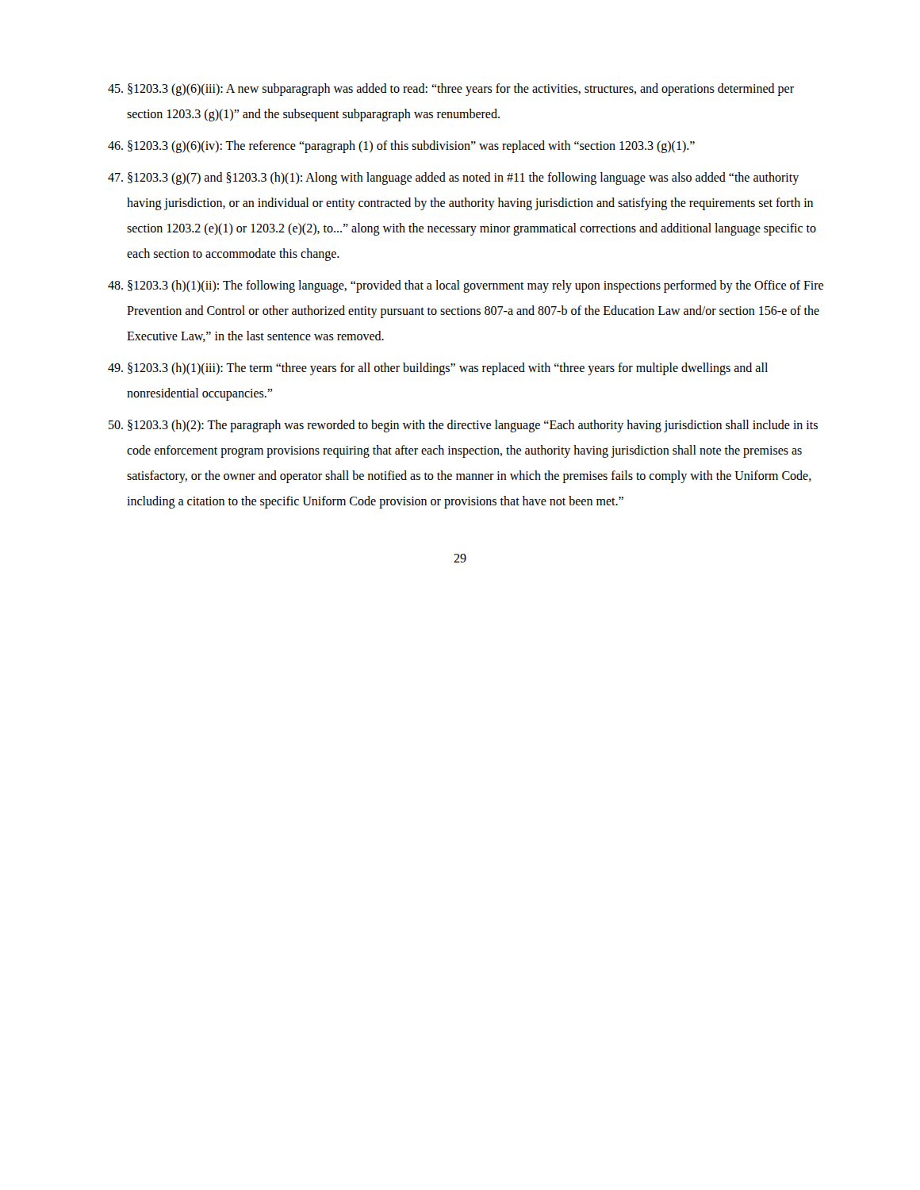§1203.3 (g)(6)(iii): A new subparagraph was added to read: “three years for the activities, structures, and operations determined per section 1203.3 (g)(1)” and the subsequent subparagraph was renumbered.
§1203.3 (g)(6)(iv): The reference “paragraph (1) of this subdivision” was replaced with “section 1203.3 (g)(1).”
§1203.3 (g)(7) and §1203.3 (h)(1): Along with language added as noted in #11 the following language was also added “the authority having jurisdiction, or an individual or entity contracted by the authority having jurisdiction and satisfying the requirements set forth in section 1203.2 (e)(1) or 1203.2 (e)(2), to...” along with the necessary minor grammatical corrections and additional language specific to each section to accommodate this change.
§1203.3 (h)(1)(ii): The following language, “provided that a local government may rely upon inspections performed by the Office of Fire Prevention and Control or other authorized entity pursuant to sections 807-a and 807-b of the Education Law and/or section 156-e of the Executive Law,” in the last sentence was removed.
§1203.3 (h)(1)(iii): The term “three years for all other buildings” was replaced with “three years for multiple dwellings and all nonresidential occupancies.”
§1203.3 (h)(2): The paragraph was reworded to begin with the directive language “Each authority having jurisdiction shall include in its code enforcement program provisions requiring that after each inspection, the authority having jurisdiction shall note the premises as satisfactory, or the owner and operator shall be notified as to the manner in which the premises fails to comply with the Uniform Code, including a citation to the specific Uniform Code provision or provisions that have not been met.”
29